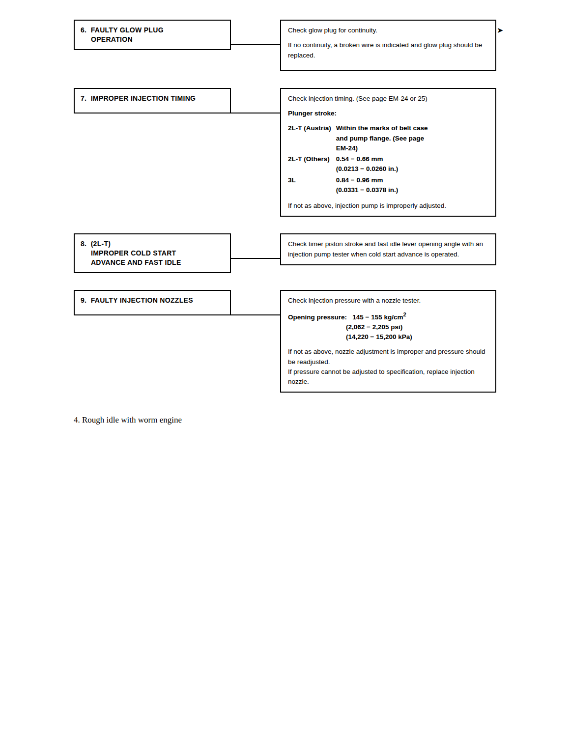6. FAULTY GLOW PLUG
OPERATION
Check glow plug for continuity.
If no continuity, a broken wire is indicated and glow plug should be replaced.
➤
7. IMPROPER INJECTION TIMING
Check injection timing. (See page EM-24 or 25)
Plunger stroke:
| 2L-T (Austria) | Within the marks of belt case and pump flange. (See page EM-24) |
| 2L-T (Others) | 0.54 − 0.66 mm (0.0213 − 0.0260 in.) |
| 3L | 0.84 − 0.96 mm (0.0331 − 0.0378 in.) |
If not as above, injection pump is improperly adjusted.
8. (2L-T)
IMPROPER COLD START
ADVANCE AND FAST IDLE
Check timer piston stroke and fast idle lever opening angle with an injection pump tester when cold start advance is operated.
9. FAULTY INJECTION NOZZLES
Check injection pressure with a nozzle tester.
Opening pressure: 145 − 155 kg/cm2
(2,062 − 2,205 psi)
(14,220 − 15,200 kPa)
If not as above, nozzle adjustment is improper and pressure should be readjusted.
If pressure cannot be adjusted to specification, replace injection nozzle.
4. Rough idle with worm engine